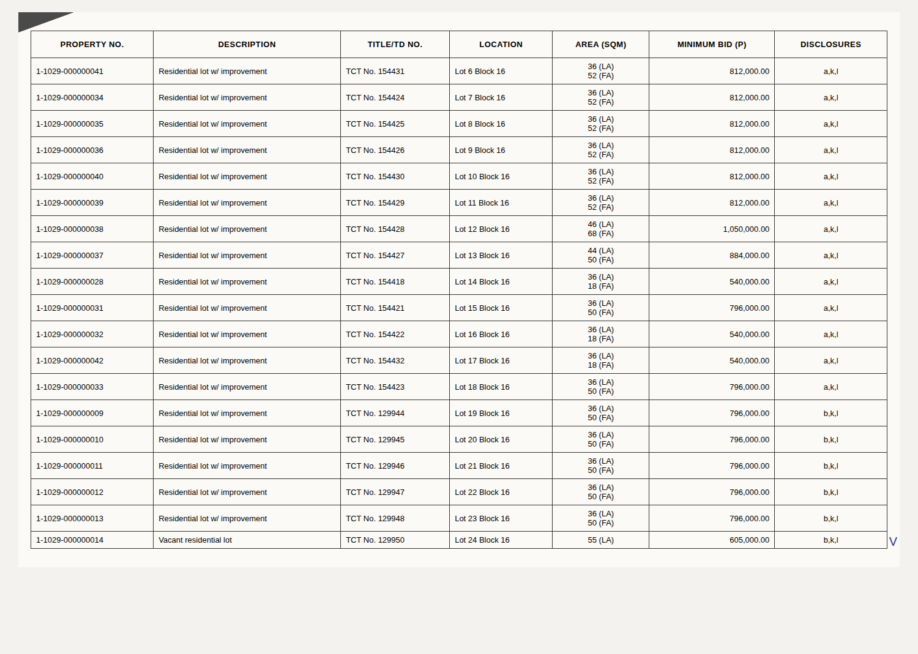| PROPERTY NO. | DESCRIPTION | TITLE/TD NO. | LOCATION | AREA (SQM) | MINIMUM BID (P) | DISCLOSURES |
| --- | --- | --- | --- | --- | --- | --- |
| 1-1029-000000041 | Residential lot w/ improvement | TCT No. 154431 | Lot 6 Block 16 | 36 (LA) 52 (FA) | 812,000.00 | a,k,l |
| 1-1029-000000034 | Residential lot w/ improvement | TCT No. 154424 | Lot 7 Block 16 | 36 (LA) 52 (FA) | 812,000.00 | a,k,l |
| 1-1029-000000035 | Residential lot w/ improvement | TCT No. 154425 | Lot 8 Block 16 | 36 (LA) 52 (FA) | 812,000.00 | a,k,l |
| 1-1029-000000036 | Residential lot w/ improvement | TCT No. 154426 | Lot 9 Block 16 | 36 (LA) 52 (FA) | 812,000.00 | a,k,l |
| 1-1029-000000040 | Residential lot w/ improvement | TCT No. 154430 | Lot 10 Block 16 | 36 (LA) 52 (FA) | 812,000.00 | a,k,l |
| 1-1029-000000039 | Residential lot w/ improvement | TCT No. 154429 | Lot 11 Block 16 | 36 (LA) 52 (FA) | 812,000.00 | a,k,l |
| 1-1029-000000038 | Residential lot w/ improvement | TCT No. 154428 | Lot 12 Block 16 | 46 (LA) 68 (FA) | 1,050,000.00 | a,k,l |
| 1-1029-000000037 | Residential lot w/ improvement | TCT No. 154427 | Lot 13 Block 16 | 44 (LA) 50 (FA) | 884,000.00 | a,k,l |
| 1-1029-000000028 | Residential lot w/ improvement | TCT No. 154418 | Lot 14 Block 16 | 36 (LA) 18 (FA) | 540,000.00 | a,k,l |
| 1-1029-000000031 | Residential lot w/ improvement | TCT No. 154421 | Lot 15 Block 16 | 36 (LA) 50 (FA) | 796,000.00 | a,k,l |
| 1-1029-000000032 | Residential lot w/ improvement | TCT No. 154422 | Lot 16 Block 16 | 36 (LA) 18 (FA) | 540,000.00 | a,k,l |
| 1-1029-000000042 | Residential lot w/ improvement | TCT No. 154432 | Lot 17 Block 16 | 36 (LA) 18 (FA) | 540,000.00 | a,k,l |
| 1-1029-000000033 | Residential lot w/ improvement | TCT No. 154423 | Lot 18 Block 16 | 36 (LA) 50 (FA) | 796,000.00 | a,k,l |
| 1-1029-000000009 | Residential lot w/ improvement | TCT No. 129944 | Lot 19 Block 16 | 36 (LA) 50 (FA) | 796,000.00 | b,k,l |
| 1-1029-000000010 | Residential lot w/ improvement | TCT No. 129945 | Lot 20 Block 16 | 36 (LA) 50 (FA) | 796,000.00 | b,k,l |
| 1-1029-000000011 | Residential lot w/ improvement | TCT No. 129946 | Lot 21 Block 16 | 36 (LA) 50 (FA) | 796,000.00 | b,k,l |
| 1-1029-000000012 | Residential lot w/ improvement | TCT No. 129947 | Lot 22 Block 16 | 36 (LA) 50 (FA) | 796,000.00 | b,k,l |
| 1-1029-000000013 | Residential lot w/ improvement | TCT No. 129948 | Lot 23 Block 16 | 36 (LA) 50 (FA) | 796,000.00 | b,k,l |
| 1-1029-000000014 | Vacant residential lot | TCT No. 129950 | Lot 24 Block 16 | 55 (LA) | 605,000.00 | b,k,l |
V